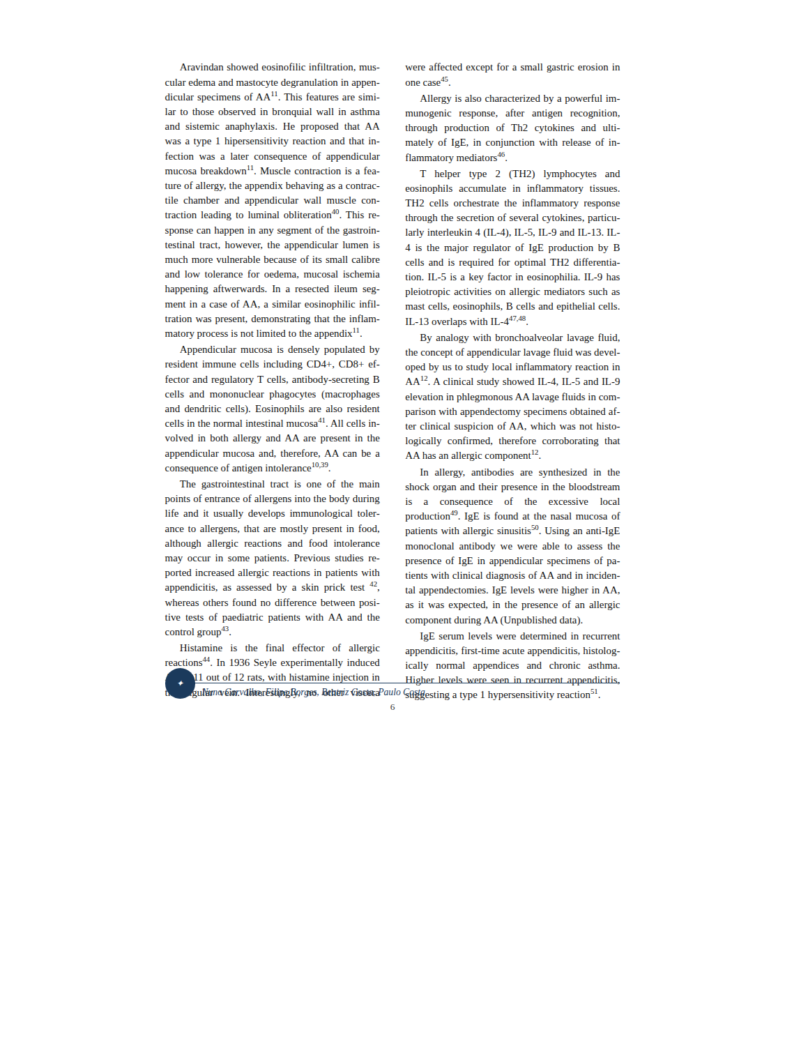Aravindan showed eosinofilic infiltration, muscular edema and mastocyte degranulation in appendicular specimens of AA11. This features are similar to those observed in bronquial wall in asthma and sistemic anaphylaxis. He proposed that AA was a type 1 hipersensitivity reaction and that infection was a later consequence of appendicular mucosa breakdown11. Muscle contraction is a feature of allergy, the appendix behaving as a contractile chamber and appendicular wall muscle contraction leading to luminal obliteration40. This response can happen in any segment of the gastrointestinal tract, however, the appendicular lumen is much more vulnerable because of its small calibre and low tolerance for oedema, mucosal ischemia happening aftwerwards. In a resected ileum segment in a case of AA, a similar eosinophilic infiltration was present, demonstrating that the inflammatory process is not limited to the appendix11.
Appendicular mucosa is densely populated by resident immune cells including CD4+, CD8+ effector and regulatory T cells, antibody-secreting B cells and mononuclear phagocytes (macrophages and dendritic cells). Eosinophils are also resident cells in the normal intestinal mucosa41. All cells involved in both allergy and AA are present in the appendicular mucosa and, therefore, AA can be a consequence of antigen intolerance10,39.
The gastrointestinal tract is one of the main points of entrance of allergens into the body during life and it usually develops immunological tolerance to allergens, that are mostly present in food, although allergic reactions and food intolerance may occur in some patients. Previous studies reported increased allergic reactions in patients with appendicitis, as assessed by a skin prick test 42, whereas others found no difference between positive tests of paediatric patients with AA and the control group43.
Histamine is the final effector of allergic reactions44. In 1936 Seyle experimentally induced AA in 11 out of 12 rats, with histamine injection in the jugular vein. Interestingly, no other viscera were affected except for a small gastric erosion in one case45.
Allergy is also characterized by a powerful immunogenic response, after antigen recognition, through production of Th2 cytokines and ultimately of IgE, in conjunction with release of inflammatory mediators46.
T helper type 2 (TH2) lymphocytes and eosinophils accumulate in inflammatory tissues. TH2 cells orchestrate the inflammatory response through the secretion of several cytokines, particularly interleukin 4 (IL-4), IL-5, IL-9 and IL-13. IL-4 is the major regulator of IgE production by B cells and is required for optimal TH2 differentiation. IL-5 is a key factor in eosinophilia. IL-9 has pleiotropic activities on allergic mediators such as mast cells, eosinophils, B cells and epithelial cells. IL-13 overlaps with IL-447,48.
By analogy with bronchoalveolar lavage fluid, the concept of appendicular lavage fluid was developed by us to study local inflammatory reaction in AA12. A clinical study showed IL-4, IL-5 and IL-9 elevation in phlegmonous AA lavage fluids in comparison with appendectomy specimens obtained after clinical suspicion of AA, which was not histologically confirmed, therefore corroborating that AA has an allergic component12.
In allergy, antibodies are synthesized in the shock organ and their presence in the bloodstream is a consequence of the excessive local production49. IgE is found at the nasal mucosa of patients with allergic sinusitis50. Using an anti-IgE monoclonal antibody we were able to assess the presence of IgE in appendicular specimens of patients with clinical diagnosis of AA and in incidental appendectomies. IgE levels were higher in AA, as it was expected, in the presence of an allergic component during AA (Unpublished data).
IgE serum levels were determined in recurrent appendicitis, first-time acute appendicitis, histologically normal appendices and chronic asthma. Higher levels were seen in recurrent appendicitis, suggesting a type 1 hypersensitivity reaction51.
✦
Nuno Carvalho, Filipe Borges, Beatriz Costa, Paulo Costa
6